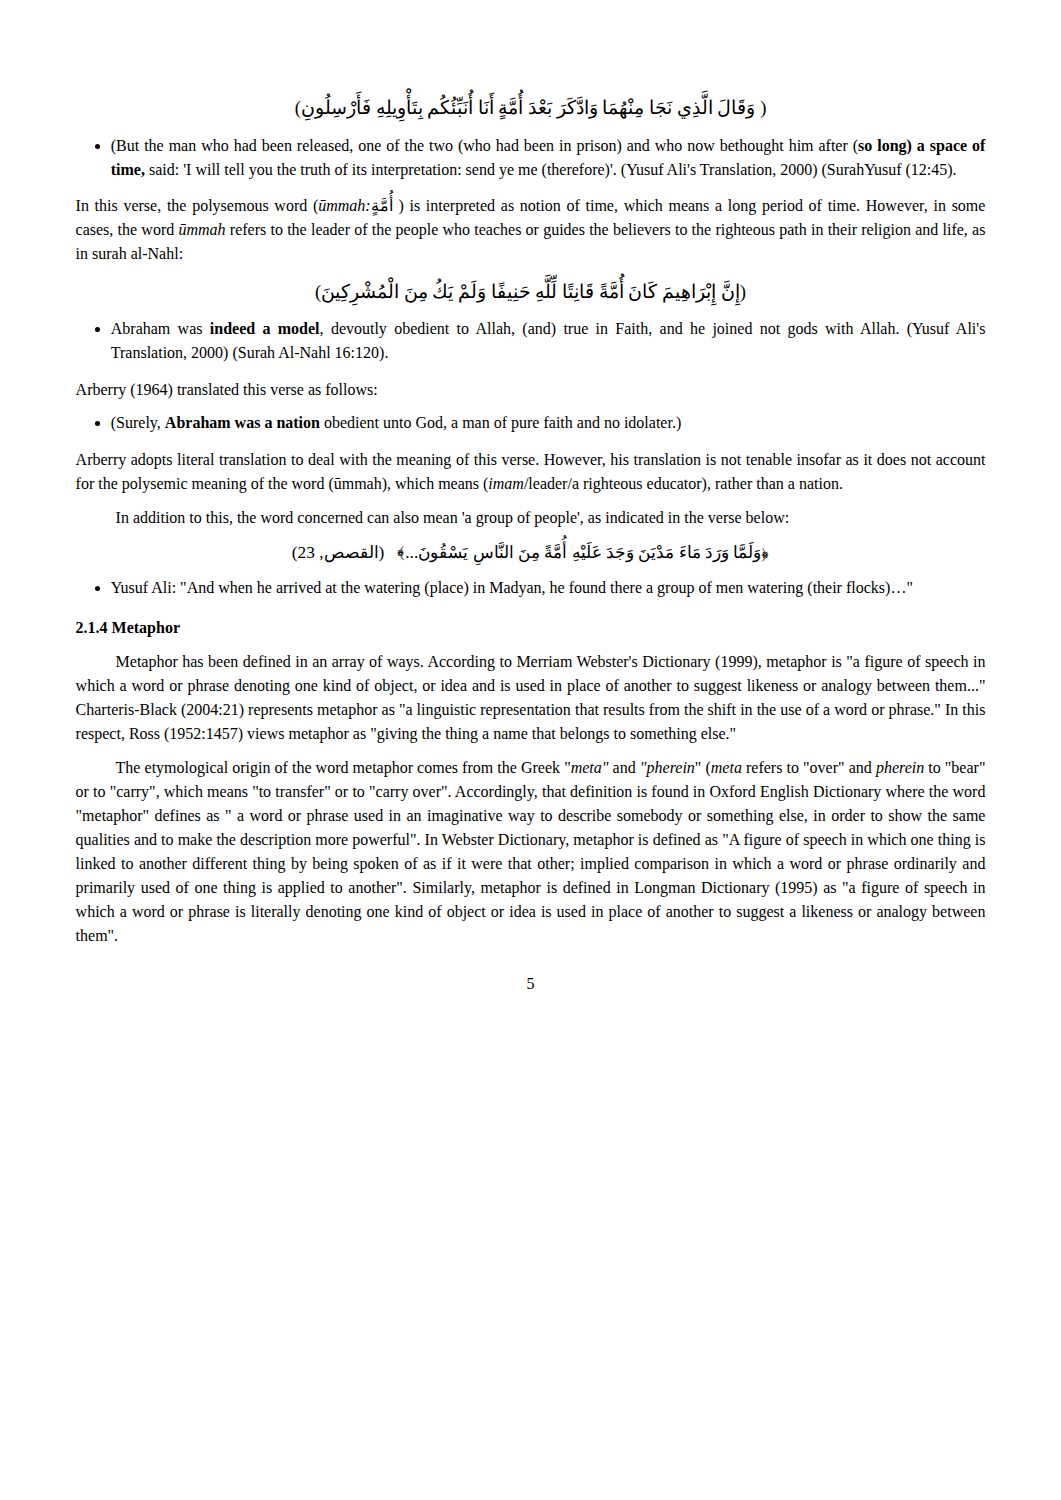( وَقَالَ الَّذِي نَجَا مِنْهُمَا وَادَّكَرَ بَعْدَ أُمَّةٍ أَنَا أُنَبِّئُكُم بِتَأْوِيلِهِ فَأَرْسِلُونِ)
(But the man who had been released, one of the two (who had been in prison) and who now bethought him after (so long) a space of time, said: 'I will tell you the truth of its interpretation: send ye me (therefore)'. (Yusuf Ali's Translation, 2000) (SurahYusuf (12:45).
In this verse, the polysemous word (ūmmah: أُمَّةٍ ) is interpreted as notion of time, which means a long period of time. However, in some cases, the word ūmmah refers to the leader of the people who teaches or guides the believers to the righteous path in their religion and life, as in surah al-Nahl:
(إِنَّ إِبْرَاهِيمَ كَانَ أُمَّةً قَانِتًا لِّلَّهِ حَنِيفًا وَلَمْ يَكُ مِنَ الْمُشْرِكِينَ)
Abraham was indeed a model, devoutly obedient to Allah, (and) true in Faith, and he joined not gods with Allah. (Yusuf Ali's Translation, 2000) (Surah Al-Nahl 16:120).
Arberry (1964) translated this verse as follows:
(Surely, Abraham was a nation obedient unto God, a man of pure faith and no idolater.)
Arberry adopts literal translation to deal with the meaning of this verse. However, his translation is not tenable insofar as it does not account for the polysemic meaning of the word (ūmmah), which means (imam/leader/a righteous educator), rather than a nation.
In addition to this, the word concerned can also mean 'a group of people', as indicated in the verse below:
﴿وَلَمَّا وَرَدَ مَاءَ مَدْيَنَ وَجَدَ عَلَيْهِ أُمَّةً مِنَ النَّاسِ يَسْقُونَ...﴾ (القصص, 23)
Yusuf Ali: "And when he arrived at the watering (place) in Madyan, he found there a group of men watering (their flocks)…"
2.1.4 Metaphor
Metaphor has been defined in an array of ways. According to Merriam Webster's Dictionary (1999), metaphor is "a figure of speech in which a word or phrase denoting one kind of object, or idea and is used in place of another to suggest likeness or analogy between them..." Charteris-Black (2004:21) represents metaphor as "a linguistic representation that results from the shift in the use of a word or phrase." In this respect, Ross (1952:1457) views metaphor as "giving the thing a name that belongs to something else."
The etymological origin of the word metaphor comes from the Greek "meta" and "pherein" (meta refers to "over" and pherein to "bear" or to "carry", which means "to transfer" or to "carry over". Accordingly, that definition is found in Oxford English Dictionary where the word "metaphor" defines as " a word or phrase used in an imaginative way to describe somebody or something else, in order to show the same qualities and to make the description more powerful". In Webster Dictionary, metaphor is defined as "A figure of speech in which one thing is linked to another different thing by being spoken of as if it were that other; implied comparison in which a word or phrase ordinarily and primarily used of one thing is applied to another". Similarly, metaphor is defined in Longman Dictionary (1995) as "a figure of speech in which a word or phrase is literally denoting one kind of object or idea is used in place of another to suggest a likeness or analogy between them".
5